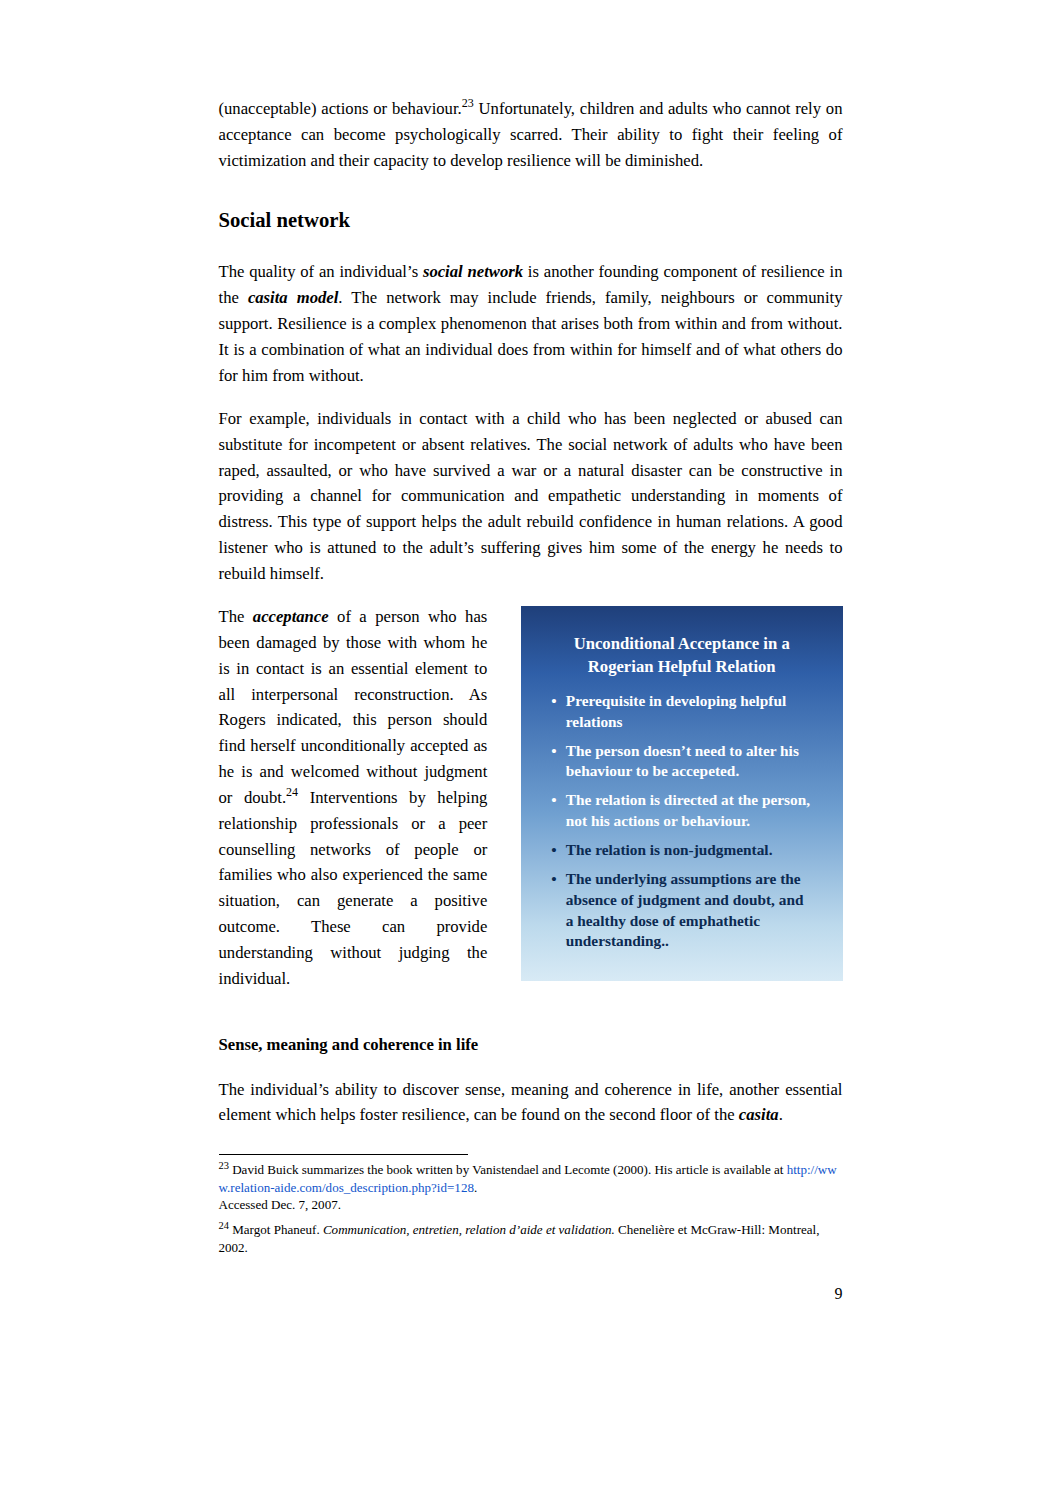(unacceptable) actions or behaviour.23 Unfortunately, children and adults who cannot rely on acceptance can become psychologically scarred. Their ability to fight their feeling of victimization and their capacity to develop resilience will be diminished.
Social network
The quality of an individual’s social network is another founding component of resilience in the casita model. The network may include friends, family, neighbours or community support. Resilience is a complex phenomenon that arises both from within and from without. It is a combination of what an individual does from within for himself and of what others do for him from without.
For example, individuals in contact with a child who has been neglected or abused can substitute for incompetent or absent relatives. The social network of adults who have been raped, assaulted, or who have survived a war or a natural disaster can be constructive in providing a channel for communication and empathetic understanding in moments of distress. This type of support helps the adult rebuild confidence in human relations. A good listener who is attuned to the adult’s suffering gives him some of the energy he needs to rebuild himself.
Unconditional Acceptance in a Rogerian Helpful Relation
Prerequisite in developing helpful relations
The person doesn’t need to alter his behaviour to be accepeted.
The relation is directed at the person, not his actions or behaviour.
The relation is non-judgmental.
The underlying assumptions are the absence of judgment and doubt, and a healthy dose of emphathetic understanding..
The acceptance of a person who has been damaged by those with whom he is in contact is an essential element to all interpersonal reconstruction. As Rogers indicated, this person should find herself unconditionally accepted as he is and welcomed without judgment or doubt.24 Interventions by helping relationship professionals or a peer counselling networks of people or families who also experienced the same situation, can generate a positive outcome. These can provide understanding without judging the individual.
Sense, meaning and coherence in life
The individual’s ability to discover sense, meaning and coherence in life, another essential element which helps foster resilience, can be found on the second floor of the casita.
23 David Buick summarizes the book written by Vanistendael and Lecomte (2000). His article is available at http://www.relation-aide.com/dos_description.php?id=128.
Accessed Dec. 7, 2007.
24 Margot Phaneuf. Communication, entretien, relation d’aide et validation. Chenelière et McGraw-Hill: Montreal, 2002.
9